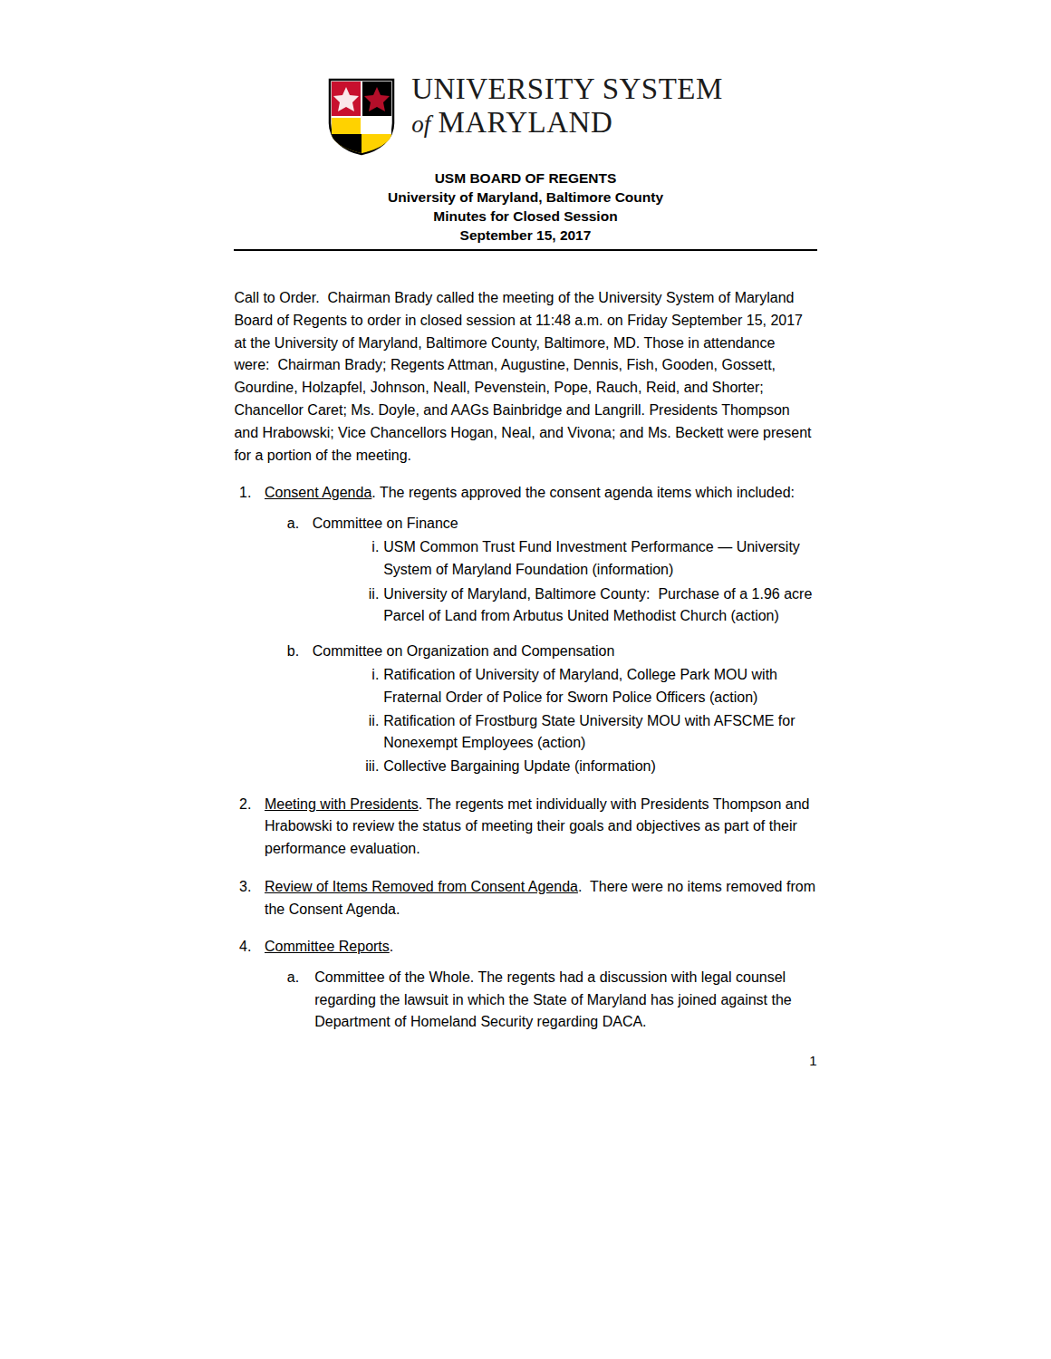University System
of Maryland
USM BOARD OF REGENTS
University of Maryland, Baltimore County
Minutes for Closed Session
September 15, 2017
Call to Order. Chairman Brady called the meeting of the University System of Maryland Board of Regents to order in closed session at 11:48 a.m. on Friday September 15, 2017 at the University of Maryland, Baltimore County, Baltimore, MD. Those in attendance were: Chairman Brady; Regents Attman, Augustine, Dennis, Fish, Gooden, Gossett, Gourdine, Holzapfel, Johnson, Neall, Pevenstein, Pope, Rauch, Reid, and Shorter; Chancellor Caret; Ms. Doyle, and AAGs Bainbridge and Langrill. Presidents Thompson and Hrabowski; Vice Chancellors Hogan, Neal, and Vivona; and Ms. Beckett were present for a portion of the meeting.
Consent Agenda. The regents approved the consent agenda items which included:
Committee on Finance
USM Common Trust Fund Investment Performance — University System of Maryland Foundation (information)
University of Maryland, Baltimore County: Purchase of a 1.96 acre Parcel of Land from Arbutus United Methodist Church (action)
Committee on Organization and Compensation
Ratification of University of Maryland, College Park MOU with Fraternal Order of Police for Sworn Police Officers (action)
Ratification of Frostburg State University MOU with AFSCME for Nonexempt Employees (action)
Collective Bargaining Update (information)
Meeting with Presidents. The regents met individually with Presidents Thompson and Hrabowski to review the status of meeting their goals and objectives as part of their performance evaluation.
Review of Items Removed from Consent Agenda. There were no items removed from the Consent Agenda.
Committee Reports.
Committee of the Whole. The regents had a discussion with legal counsel regarding the lawsuit in which the State of Maryland has joined against the Department of Homeland Security regarding DACA.
1